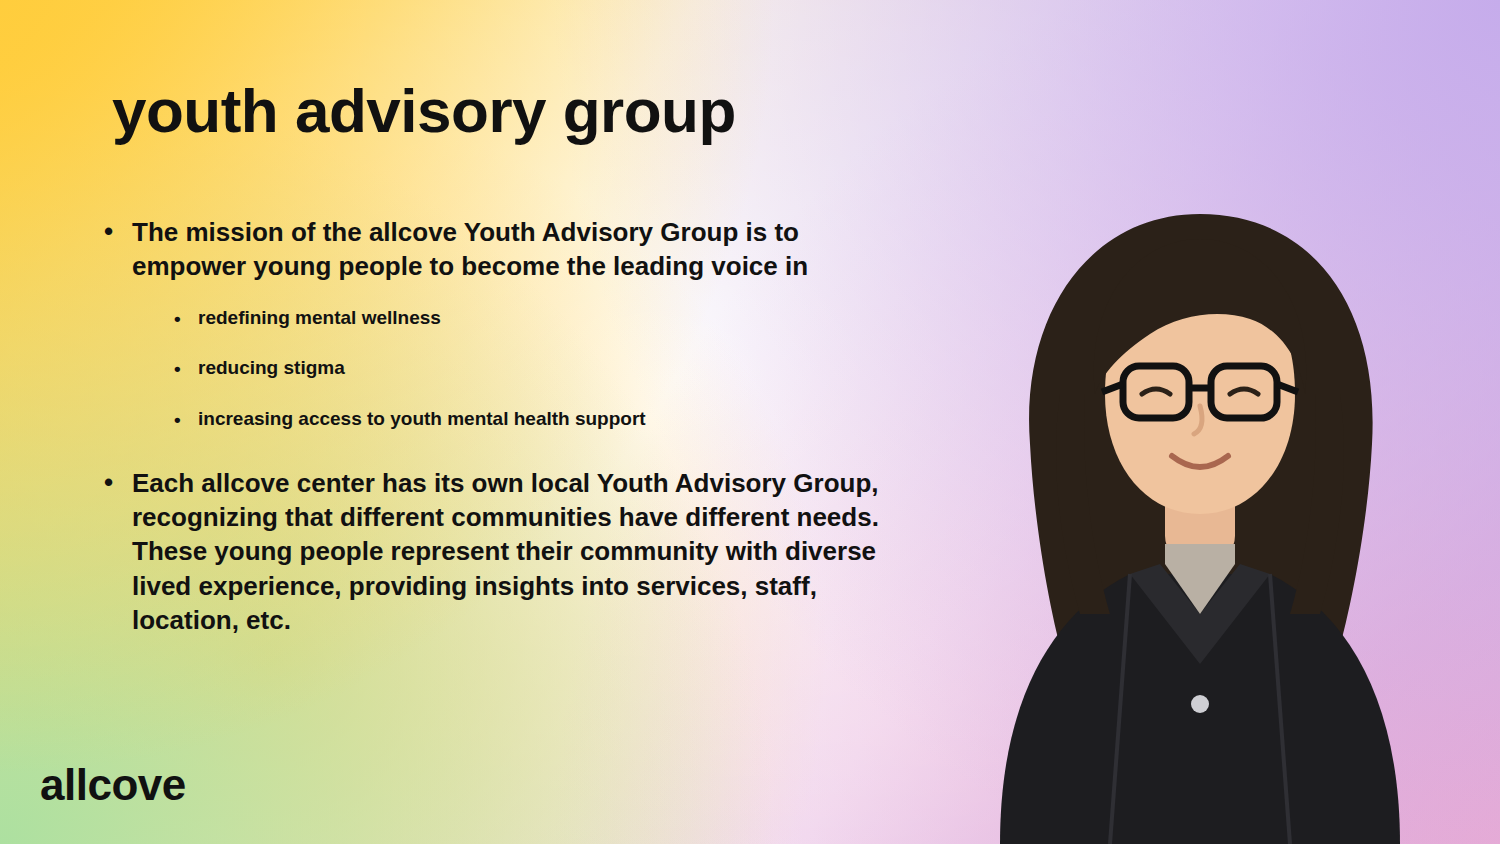youth advisory group
The mission of the allcove Youth Advisory Group is to empower young people to become the leading voice in
redefining mental wellness
reducing stigma
increasing access to youth mental health support
Each allcove center has its own local Youth Advisory Group, recognizing that different communities have different needs. These young people represent their community with diverse lived experience, providing insights into services, staff, location, etc.
allcove